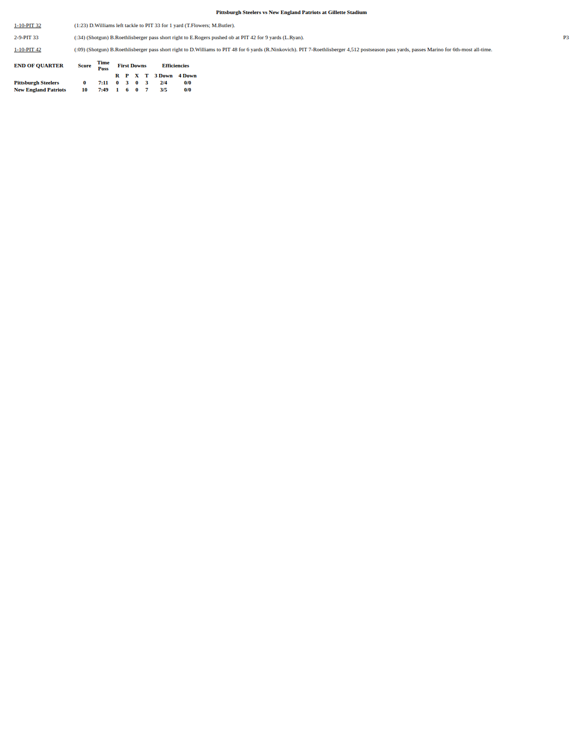Pittsburgh Steelers vs New England Patriots at Gillette Stadium
| 1-10-PIT 32 | (1:23) D.Williams left tackle to PIT 33 for 1 yard (T.Flowers; M.Butler). | |
| 2-9-PIT 33 | (:34) (Shotgun) B.Roethlisberger pass short right to E.Rogers pushed ob at PIT 42 for 9 yards (L.Ryan). | P3 |
| 1-10-PIT 42 | (:09) (Shotgun) B.Roethlisberger pass short right to D.Williams to PIT 48 for 6 yards (R.Ninkovich). PIT 7-Roethlisberger 4,512 postseason pass yards, passes Marino for 6th-most all-time. | |
| END OF QUARTER | Score | Time Poss | First Downs | Efficiencies |
| --- | --- | --- | --- | --- |
| | | | R | P | X | T | 3 Down | 4 Down |
| Pittsburgh Steelers | 0 | 7:11 | 0 | 3 | 0 | 3 | 2/4 | 0/0 |
| New England Patriots | 10 | 7:49 | 1 | 6 | 0 | 7 | 3/5 | 0/0 |